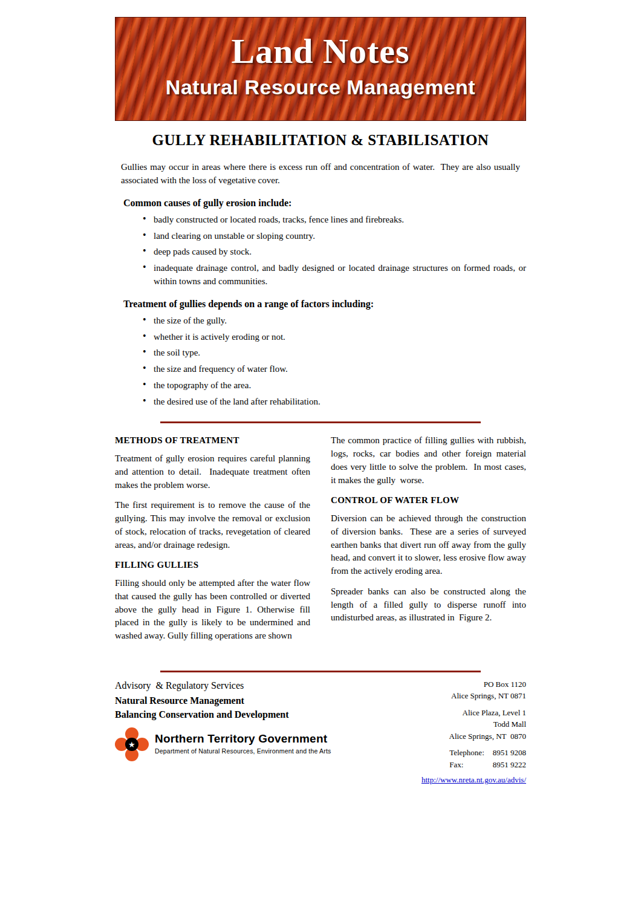Land Notes
Natural Resource Management
GULLY REHABILITATION & STABILISATION
Gullies may occur in areas where there is excess run off and concentration of water. They are also usually associated with the loss of vegetative cover.
Common causes of gully erosion include:
badly constructed or located roads, tracks, fence lines and firebreaks.
land clearing on unstable or sloping country.
deep pads caused by stock.
inadequate drainage control, and badly designed or located drainage structures on formed roads, or within towns and communities.
Treatment of gullies depends on a range of factors including:
the size of the gully.
whether it is actively eroding or not.
the soil type.
the size and frequency of water flow.
the topography of the area.
the desired use of the land after rehabilitation.
Methods of Treatment
Treatment of gully erosion requires careful planning and attention to detail. Inadequate treatment often makes the problem worse.
The first requirement is to remove the cause of the gullying. This may involve the removal or exclusion of stock, relocation of tracks, revegetation of cleared areas, and/or drainage redesign.
Filling Gullies
Filling should only be attempted after the water flow that caused the gully has been controlled or diverted above the gully head in Figure 1. Otherwise fill placed in the gully is likely to be undermined and washed away. Gully filling operations are shown
The common practice of filling gullies with rubbish, logs, rocks, car bodies and other foreign material does very little to solve the problem. In most cases, it makes the gully worse.
Control of Water Flow
Diversion can be achieved through the construction of diversion banks. These are a series of surveyed earthen banks that divert run off away from the gully head, and convert it to slower, less erosive flow away from the actively eroding area.
Spreader banks can also be constructed along the length of a filled gully to disperse runoff into undisturbed areas, as illustrated in Figure 2.
Advisory & Regulatory Services
Natural Resource Management
Balancing Conservation and Development
Northern Territory Government
Department of Natural Resources, Environment and the Arts
PO Box 1120
Alice Springs, NT 0871
Alice Plaza, Level 1
Todd Mall
Alice Springs, NT 0870
| Telephone: | 8951 9208 |
| Fax: | 8951 9222 |
http://www.nreta.nt.gov.au/advis/